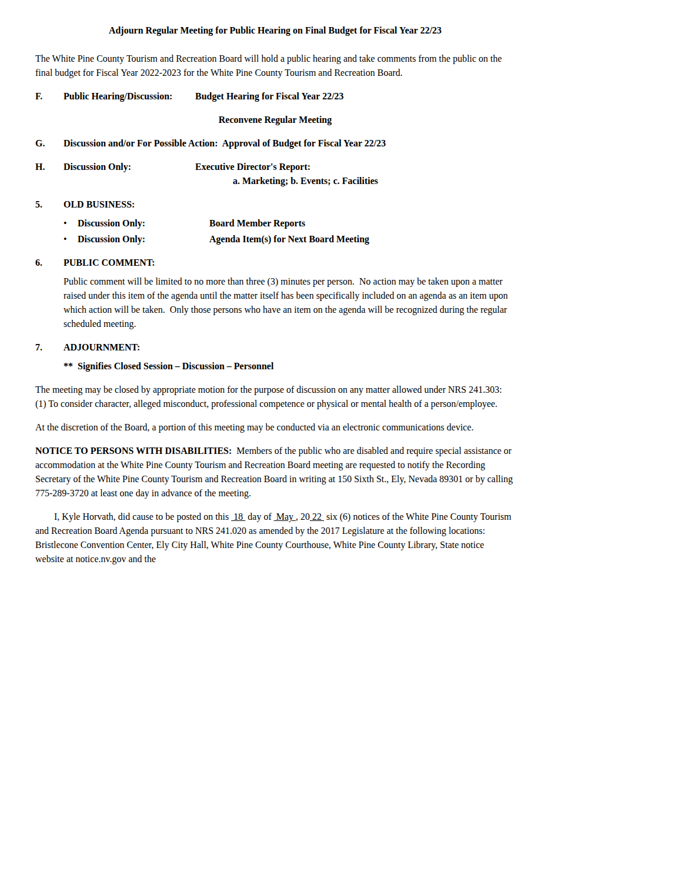Adjourn Regular Meeting for Public Hearing on Final Budget for Fiscal Year 22/23
The White Pine County Tourism and Recreation Board will hold a public hearing and take comments from the public on the final budget for Fiscal Year 2022-2023 for the White Pine County Tourism and Recreation Board.
F. Public Hearing/Discussion: Budget Hearing for Fiscal Year 22/23
Reconvene Regular Meeting
G. Discussion and/or For Possible Action: Approval of Budget for Fiscal Year 22/23
H. Discussion Only: Executive Director's Report:
a. Marketing; b. Events; c. Facilities
5. OLD BUSINESS:
Discussion Only: Board Member Reports
Discussion Only: Agenda Item(s) for Next Board Meeting
6. PUBLIC COMMENT:
Public comment will be limited to no more than three (3) minutes per person. No action may be taken upon a matter raised under this item of the agenda until the matter itself has been specifically included on an agenda as an item upon which action will be taken. Only those persons who have an item on the agenda will be recognized during the regular scheduled meeting.
7. ADJOURNMENT:
** Signifies Closed Session – Discussion – Personnel
The meeting may be closed by appropriate motion for the purpose of discussion on any matter allowed under NRS 241.303: (1) To consider character, alleged misconduct, professional competence or physical or mental health of a person/employee.
At the discretion of the Board, a portion of this meeting may be conducted via an electronic communications device.
NOTICE TO PERSONS WITH DISABILITIES: Members of the public who are disabled and require special assistance or accommodation at the White Pine County Tourism and Recreation Board meeting are requested to notify the Recording Secretary of the White Pine County Tourism and Recreation Board in writing at 150 Sixth St., Ely, Nevada 89301 or by calling 775-289-3720 at least one day in advance of the meeting.
I, Kyle Horvath, did cause to be posted on this 18 day of May , 20 22 six (6) notices of the White Pine County Tourism and Recreation Board Agenda pursuant to NRS 241.020 as amended by the 2017 Legislature at the following locations: Bristlecone Convention Center, Ely City Hall, White Pine County Courthouse, White Pine County Library, State notice website at notice.nv.gov and the